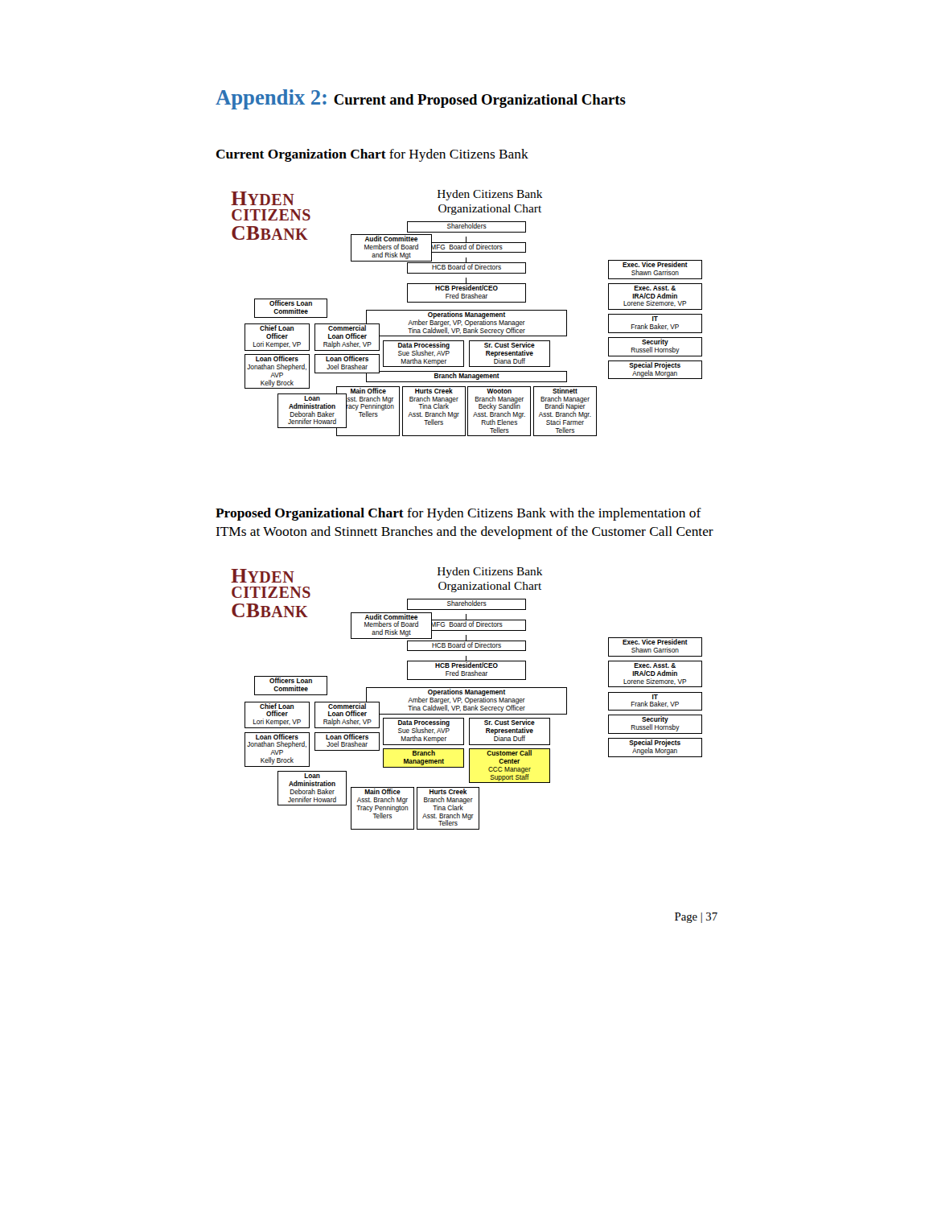Appendix 2: Current and Proposed Organizational Charts
Current Organization Chart for Hyden Citizens Bank
HYDEN
CITIZENS
CBBANK
Hyden Citizens Bank
Organizational Chart
Shareholders
MFG Board of Directors
HCB Board of Directors
HCB President/CEO
Fred Brashear
Audit Committee
Members of Board
and Risk Mgt
Exec. Vice President
Shawn Garrison
Exec. Asst. &
IRA/CD Admin
Lorene Sizemore, VP
IT
Frank Baker, VP
Security
Russell Hornsby
Special Projects
Angela Morgan
Officers Loan
Committee
Chief Loan
Officer
Lori Kemper, VP
Commercial
Loan Officer
Ralph Asher, VP
Loan Officers
Jonathan Shepherd, AVP
Kelly Brock
Loan Officers
Joel Brashear
Loan
Administration
Deborah Baker
Jennifer Howard
Operations Management
Amber Barger, VP, Operations Manager
Tina Caldwell, VP, Bank Secrecy Officer
Data Processing
Sue Slusher, AVP
Martha Kemper
Sr. Cust Service
Representative
Diana Duff
Branch Management
Main Office
Asst. Branch Mgr
Tracy Pennington
Tellers
Hurts Creek
Branch Manager
Tina Clark
Asst. Branch Mgr
Tellers
Wooton
Branch Manager
Becky Sandlin
Asst. Branch Mgr.
Ruth Elenes
Tellers
Stinnett
Branch Manager
Brandi Napier
Asst. Branch Mgr.
Staci Farmer
Tellers
Proposed Organizational Chart for Hyden Citizens Bank with the implementation of ITMs at Wooton and Stinnett Branches and the development of the Customer Call Center
HYDEN
CITIZENS
CBBANK
Hyden Citizens Bank
Organizational Chart
Shareholders
MFG Board of Directors
HCB Board of Directors
HCB President/CEO
Fred Brashear
Audit Committee
Members of Board
and Risk Mgt
Exec. Vice President
Shawn Garrison
Exec. Asst. &
IRA/CD Admin
Lorene Sizemore, VP
IT
Frank Baker, VP
Security
Russell Hornsby
Special Projects
Angela Morgan
Officers Loan
Committee
Chief Loan
Officer
Lori Kemper, VP
Commercial
Loan Officer
Ralph Asher, VP
Loan Officers
Jonathan Shepherd, AVP
Kelly Brock
Loan Officers
Joel Brashear
Loan
Administration
Deborah Baker
Jennifer Howard
Operations Management
Amber Barger, VP, Operations Manager
Tina Caldwell, VP, Bank Secrecy Officer
Data Processing
Sue Slusher, AVP
Martha Kemper
Sr. Cust Service
Representative
Diana Duff
Branch
Management
Customer Call
Center
CCC Manager
Support Staff
Main Office
Asst. Branch Mgr
Tracy Pennington
Tellers
Hurts Creek
Branch Manager
Tina Clark
Asst. Branch Mgr
Tellers
Page | 37